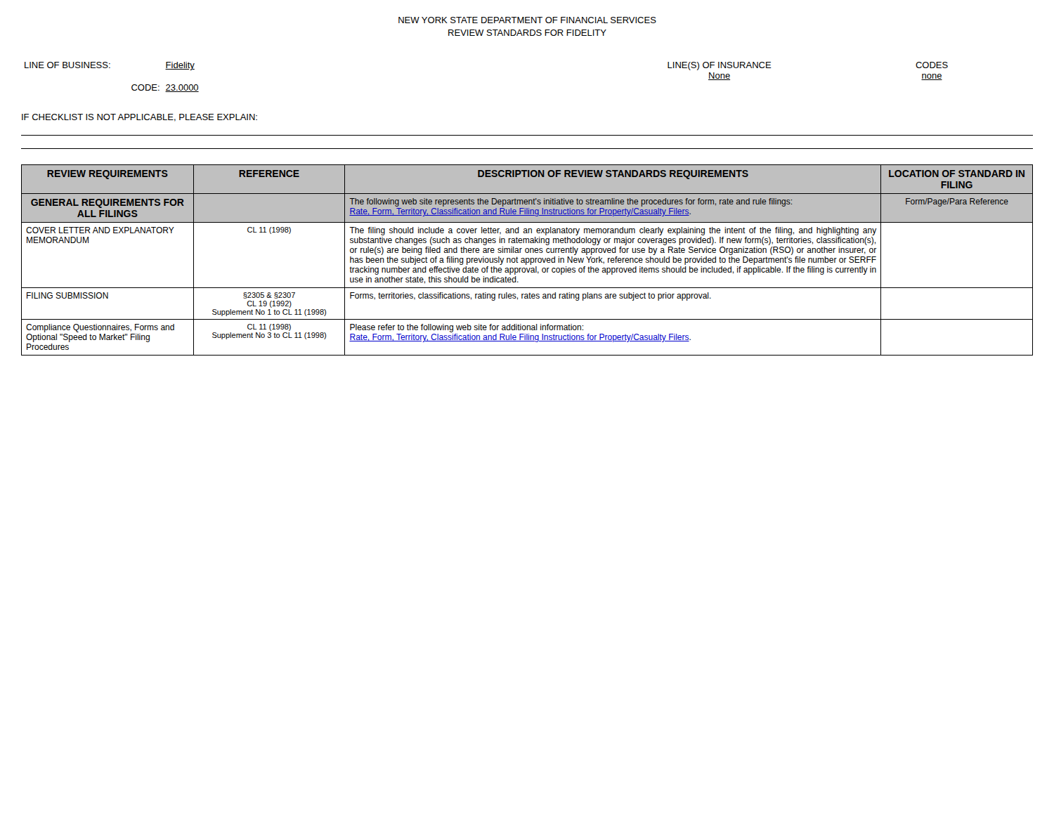NEW YORK STATE DEPARTMENT OF FINANCIAL SERVICES
REVIEW STANDARDS FOR FIDELITY
| LINE OF BUSINESS: | Fidelity | | LINE(S) OF INSURANCE None | CODES none |
| CODE: | 23.0000 | | | |
IF CHECKLIST IS NOT APPLICABLE, PLEASE EXPLAIN:
| REVIEW REQUIREMENTS | REFERENCE | DESCRIPTION OF REVIEW STANDARDS REQUIREMENTS | LOCATION OF STANDARD IN FILING |
| --- | --- | --- | --- |
| GENERAL REQUIREMENTS FOR ALL FILINGS | | The following web site represents the Department's initiative to streamline the procedures for form, rate and rule filings: Rate, Form, Territory, Classification and Rule Filing Instructions for Property/Casualty Filers . | Form/Page/Para Reference |
| COVER LETTER AND EXPLANATORY MEMORANDUM | CL 11 (1998) | The filing should include a cover letter, and an explanatory memorandum clearly explaining the intent of the filing, and highlighting any substantive changes (such as changes in ratemaking methodology or major coverages provided). If new form(s), territories, classification(s), or rule(s) are being filed and there are similar ones currently approved for use by a Rate Service Organization (RSO) or another insurer, or has been the subject of a filing previously not approved in New York, reference should be provided to the Department's file number or SERFF tracking number and effective date of the approval, or copies of the approved items should be included, if applicable. If the filing is currently in use in another state, this should be indicated. | |
| FILING SUBMISSION | §2305 & §2307 CL 19 (1992) Supplement No 1 to CL 11 (1998) | Forms, territories, classifications, rating rules, rates and rating plans are subject to prior approval. | |
| Compliance Questionnaires, Forms and Optional "Speed to Market" Filing Procedures | CL 11 (1998) Supplement No 3 to CL 11 (1998) | Please refer to the following web site for additional information: Rate, Form, Territory, Classification and Rule Filing Instructions for Property/Casualty Filers . | |